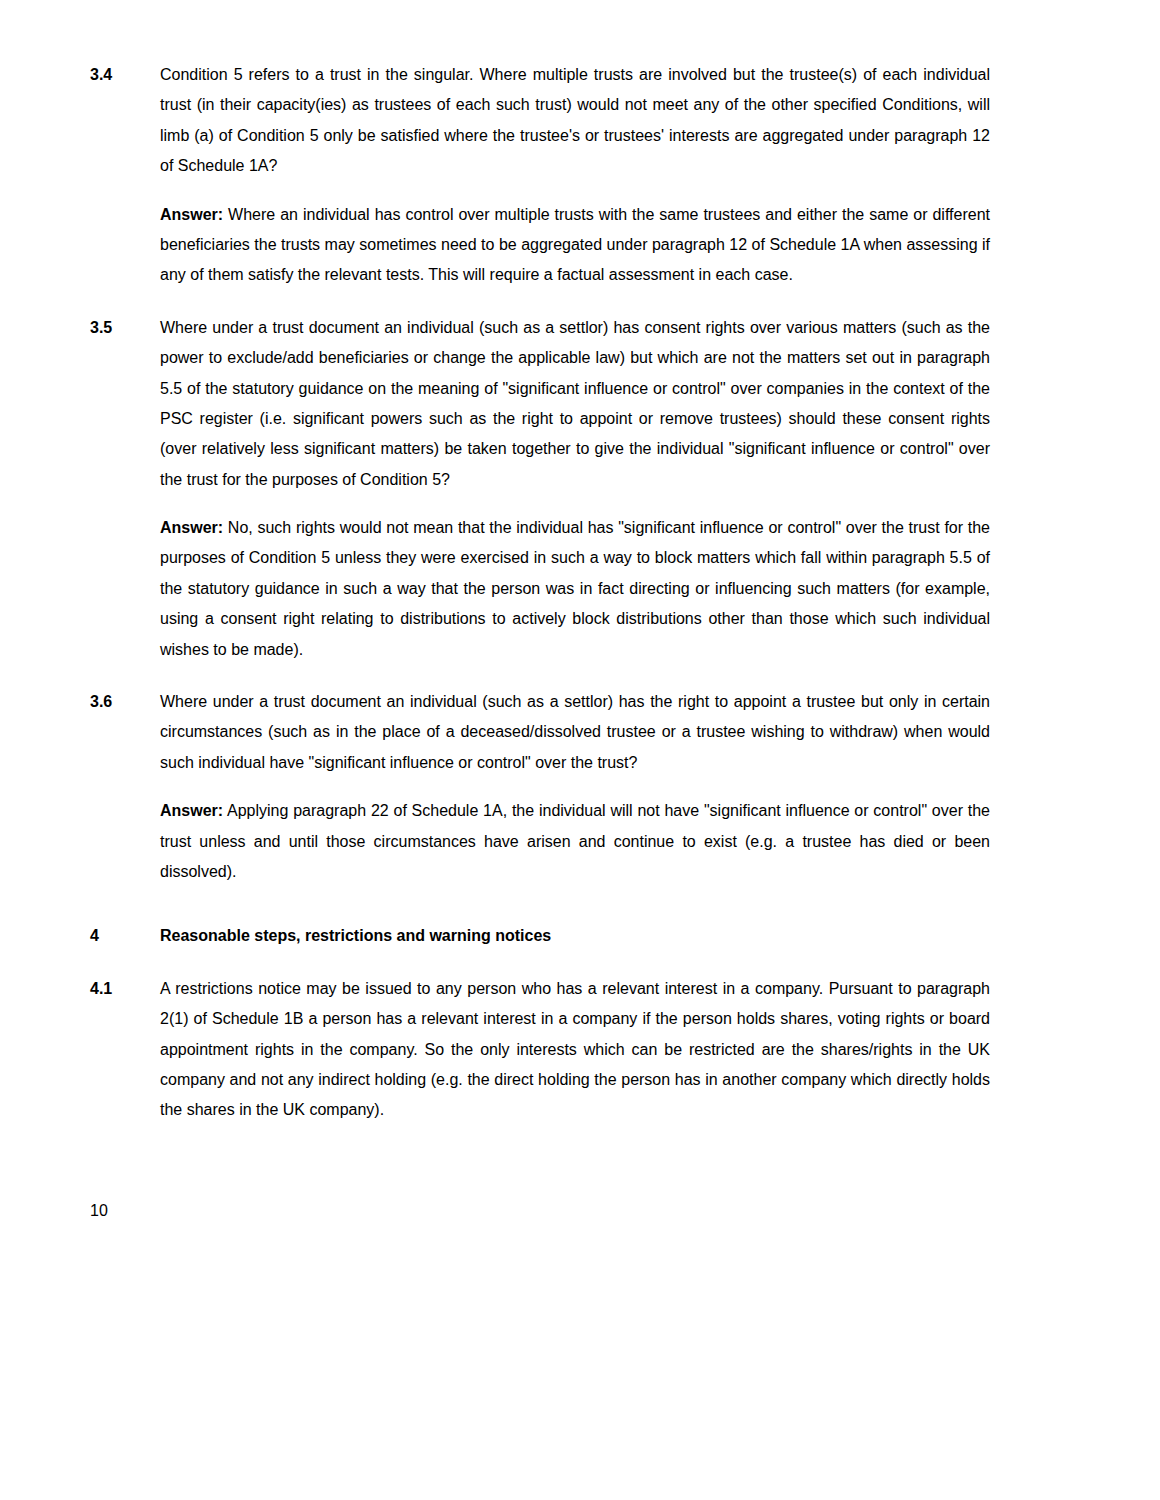3.4
Condition 5 refers to a trust in the singular. Where multiple trusts are involved but the trustee(s) of each individual trust (in their capacity(ies) as trustees of each such trust) would not meet any of the other specified Conditions, will limb (a) of Condition 5 only be satisfied where the trustee's or trustees' interests are aggregated under paragraph 12 of Schedule 1A?
Answer: Where an individual has control over multiple trusts with the same trustees and either the same or different beneficiaries the trusts may sometimes need to be aggregated under paragraph 12 of Schedule 1A when assessing if any of them satisfy the relevant tests. This will require a factual assessment in each case.
3.5
Where under a trust document an individual (such as a settlor) has consent rights over various matters (such as the power to exclude/add beneficiaries or change the applicable law) but which are not the matters set out in paragraph 5.5 of the statutory guidance on the meaning of "significant influence or control" over companies in the context of the PSC register (i.e. significant powers such as the right to appoint or remove trustees) should these consent rights (over relatively less significant matters) be taken together to give the individual "significant influence or control" over the trust for the purposes of Condition 5?
Answer: No, such rights would not mean that the individual has "significant influence or control" over the trust for the purposes of Condition 5 unless they were exercised in such a way to block matters which fall within paragraph 5.5 of the statutory guidance in such a way that the person was in fact directing or influencing such matters (for example, using a consent right relating to distributions to actively block distributions other than those which such individual wishes to be made).
3.6
Where under a trust document an individual (such as a settlor) has the right to appoint a trustee but only in certain circumstances (such as in the place of a deceased/dissolved trustee or a trustee wishing to withdraw) when would such individual have "significant influence or control" over the trust?
Answer: Applying paragraph 22 of Schedule 1A, the individual will not have "significant influence or control" over the trust unless and until those circumstances have arisen and continue to exist (e.g. a trustee has died or been dissolved).
4 Reasonable steps, restrictions and warning notices
4.1
A restrictions notice may be issued to any person who has a relevant interest in a company. Pursuant to paragraph 2(1) of Schedule 1B a person has a relevant interest in a company if the person holds shares, voting rights or board appointment rights in the company. So the only interests which can be restricted are the shares/rights in the UK company and not any indirect holding (e.g. the direct holding the person has in another company which directly holds the shares in the UK company).
10